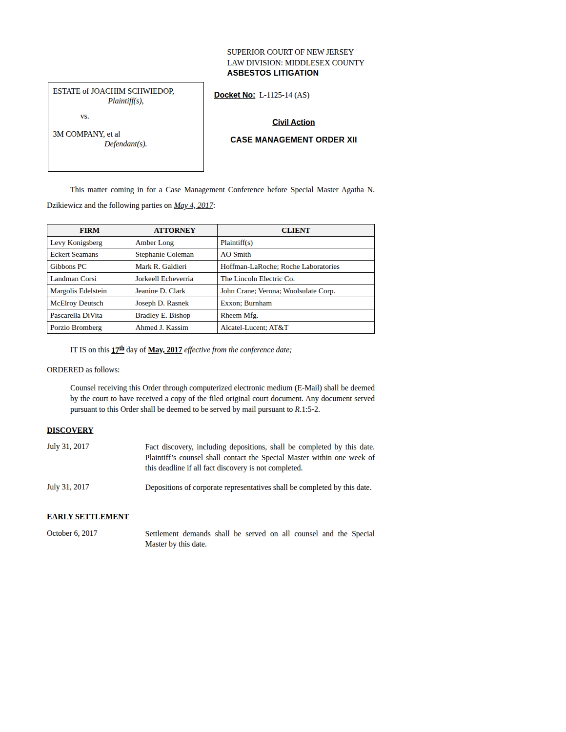SUPERIOR COURT OF NEW JERSEY
LAW DIVISION: MIDDLESEX COUNTY
ASBESTOS LITIGATION
| ESTATE of JOACHIM SCHWIEDOP, Plaintiff(s), vs. 3M COMPANY, et al Defendant(s). | Docket No: L-1125-14 (AS) Civil Action CASE MANAGEMENT ORDER XII |
This matter coming in for a Case Management Conference before Special Master Agatha N. Dzikiewicz and the following parties on May 4, 2017:
| FIRM | ATTORNEY | CLIENT |
| --- | --- | --- |
| Levy Konigsberg | Amber Long | Plaintiff(s) |
| Eckert Seamans | Stephanie Coleman | AO Smith |
| Gibbons PC | Mark R. Galdieri | Hoffman-LaRoche; Roche Laboratories |
| Landman Corsi | Jorkeell Echeverria | The Lincoln Electric Co. |
| Margolis Edelstein | Jeanine D. Clark | John Crane; Verona; Woolsulate Corp. |
| McElroy Deutsch | Joseph D. Rasnek | Exxon; Burnham |
| Pascarella DiVita | Bradley E. Bishop | Rheem Mfg. |
| Porzio Bromberg | Ahmed J. Kassim | Alcatel-Lucent; AT&T |
IT IS on this 17th day of May, 2017 effective from the conference date;
ORDERED as follows:
Counsel receiving this Order through computerized electronic medium (E-Mail) shall be deemed by the court to have received a copy of the filed original court document. Any document served pursuant to this Order shall be deemed to be served by mail pursuant to R.1:5-2.
DISCOVERY
| July 31, 2017 | Fact discovery, including depositions, shall be completed by this date. Plaintiff’s counsel shall contact the Special Master within one week of this deadline if all fact discovery is not completed. |
| July 31, 2017 | Depositions of corporate representatives shall be completed by this date. |
EARLY SETTLEMENT
| October 6, 2017 | Settlement demands shall be served on all counsel and the Special Master by this date. |